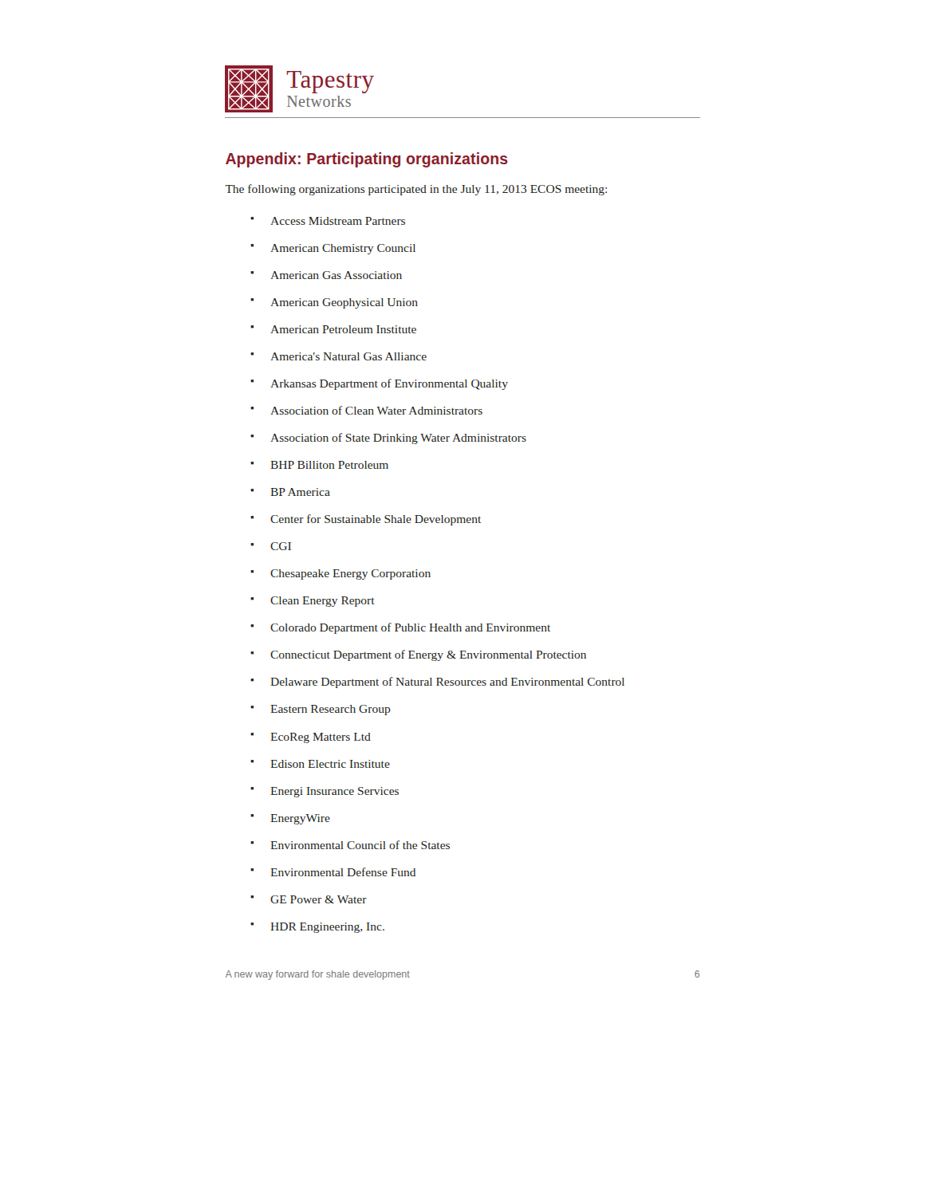Tapestry Networks
Appendix: Participating organizations
The following organizations participated in the July 11, 2013 ECOS meeting:
Access Midstream Partners
American Chemistry Council
American Gas Association
American Geophysical Union
American Petroleum Institute
America's Natural Gas Alliance
Arkansas Department of Environmental Quality
Association of Clean Water Administrators
Association of State Drinking Water Administrators
BHP Billiton Petroleum
BP America
Center for Sustainable Shale Development
CGI
Chesapeake Energy Corporation
Clean Energy Report
Colorado Department of Public Health and Environment
Connecticut Department of Energy & Environmental Protection
Delaware Department of Natural Resources and Environmental Control
Eastern Research Group
EcoReg Matters Ltd
Edison Electric Institute
Energi Insurance Services
EnergyWire
Environmental Council of the States
Environmental Defense Fund
GE Power & Water
HDR Engineering, Inc.
A new way forward for shale development 6